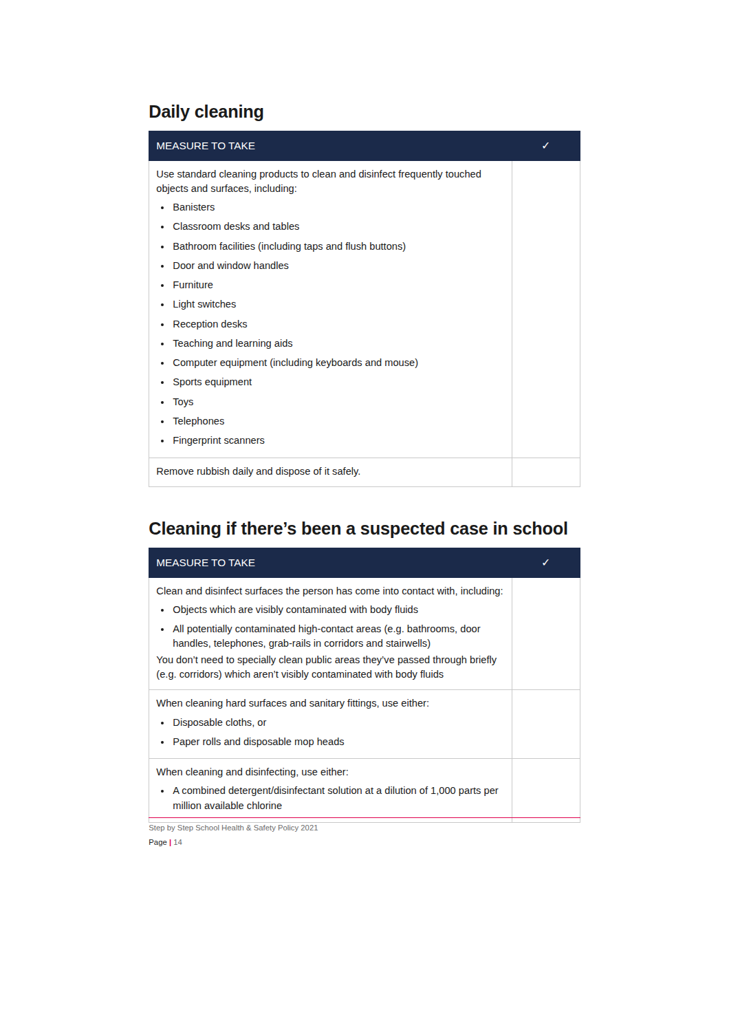Daily cleaning
| MEASURE TO TAKE | ✓ |
| --- | --- |
| Use standard cleaning products to clean and disinfect frequently touched objects and surfaces, including: Banisters Classroom desks and tables Bathroom facilities (including taps and flush buttons) Door and window handles Furniture Light switches Reception desks Teaching and learning aids Computer equipment (including keyboards and mouse) Sports equipment Toys Telephones Fingerprint scanners | |
| Remove rubbish daily and dispose of it safely. | |
Cleaning if there’s been a suspected case in school
| MEASURE TO TAKE | ✓ |
| --- | --- |
| Clean and disinfect surfaces the person has come into contact with, including: Objects which are visibly contaminated with body fluids All potentially contaminated high-contact areas (e.g. bathrooms, door handles, telephones, grab-rails in corridors and stairwells) You don’t need to specially clean public areas they’ve passed through briefly (e.g. corridors) which aren’t visibly contaminated with body fluids | |
| When cleaning hard surfaces and sanitary fittings, use either: Disposable cloths, or Paper rolls and disposable mop heads | |
| When cleaning and disinfecting, use either: A combined detergent/disinfectant solution at a dilution of 1,000 parts per million available chlorine | |
Step by Step School Health & Safety Policy 2021
Page | 14